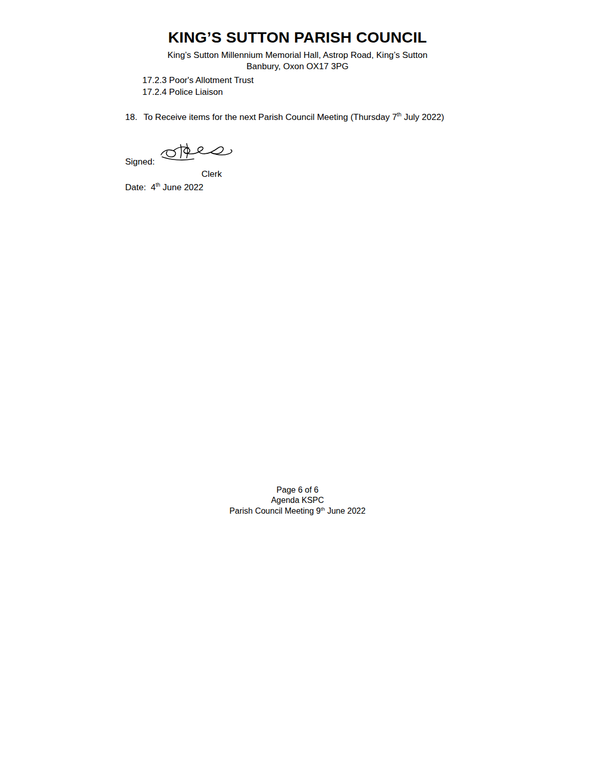KING’S SUTTON PARISH COUNCIL
King’s Sutton Millennium Memorial Hall, Astrop Road, King’s Sutton
Banbury, Oxon OX17 3PG
17.2.3 Poor's Allotment Trust
17.2.4 Police Liaison
18. To Receive items for the next Parish Council Meeting (Thursday 7th July 2022)
Signed:
Clerk
Date: 4th June 2022
Page 6 of 6
Agenda KSPC
Parish Council Meeting 9th June 2022